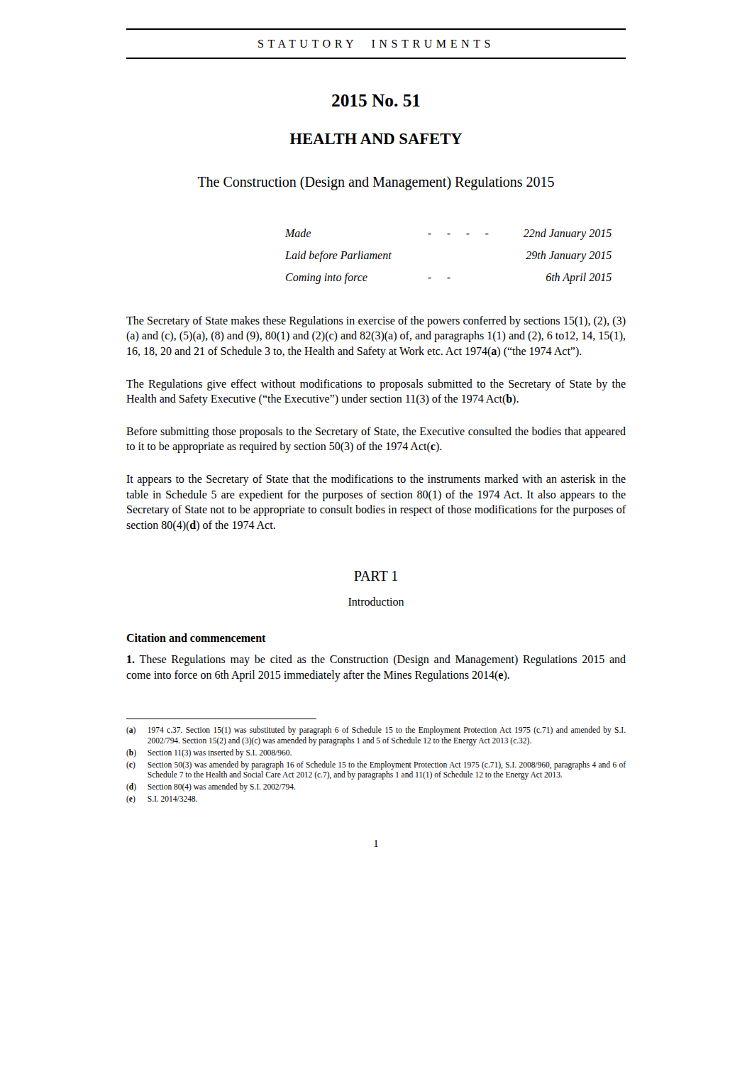Statutory Instruments
2015 No. 51
Health and Safety
The Construction (Design and Management) Regulations 2015
| Made | - - - - | 22nd January 2015 |
| Laid before Parliament | | 29th January 2015 |
| Coming into force | - - | 6th April 2015 |
The Secretary of State makes these Regulations in exercise of the powers conferred by sections 15(1), (2), (3)(a) and (c), (5)(a), (8) and (9), 80(1) and (2)(c) and 82(3)(a) of, and paragraphs 1(1) and (2), 6 to12, 14, 15(1), 16, 18, 20 and 21 of Schedule 3 to, the Health and Safety at Work etc. Act 1974(a) (“the 1974 Act”).
The Regulations give effect without modifications to proposals submitted to the Secretary of State by the Health and Safety Executive (“the Executive”) under section 11(3) of the 1974 Act(b).
Before submitting those proposals to the Secretary of State, the Executive consulted the bodies that appeared to it to be appropriate as required by section 50(3) of the 1974 Act(c).
It appears to the Secretary of State that the modifications to the instruments marked with an asterisk in the table in Schedule 5 are expedient for the purposes of section 80(1) of the 1974 Act. It also appears to the Secretary of State not to be appropriate to consult bodies in respect of those modifications for the purposes of section 80(4)(d) of the 1974 Act.
PART 1
Introduction
Citation and commencement
1. These Regulations may be cited as the Construction (Design and Management) Regulations 2015 and come into force on 6th April 2015 immediately after the Mines Regulations 2014(e).
(a) 1974 c.37. Section 15(1) was substituted by paragraph 6 of Schedule 15 to the Employment Protection Act 1975 (c.71) and amended by S.I. 2002/794. Section 15(2) and (3)(c) was amended by paragraphs 1 and 5 of Schedule 12 to the Energy Act 2013 (c.32).
(b) Section 11(3) was inserted by S.I. 2008/960.
(c) Section 50(3) was amended by paragraph 16 of Schedule 15 to the Employment Protection Act 1975 (c.71), S.I. 2008/960, paragraphs 4 and 6 of Schedule 7 to the Health and Social Care Act 2012 (c.7), and by paragraphs 1 and 11(1) of Schedule 12 to the Energy Act 2013.
(d) Section 80(4) was amended by S.I. 2002/794.
(e) S.I. 2014/3248.
1